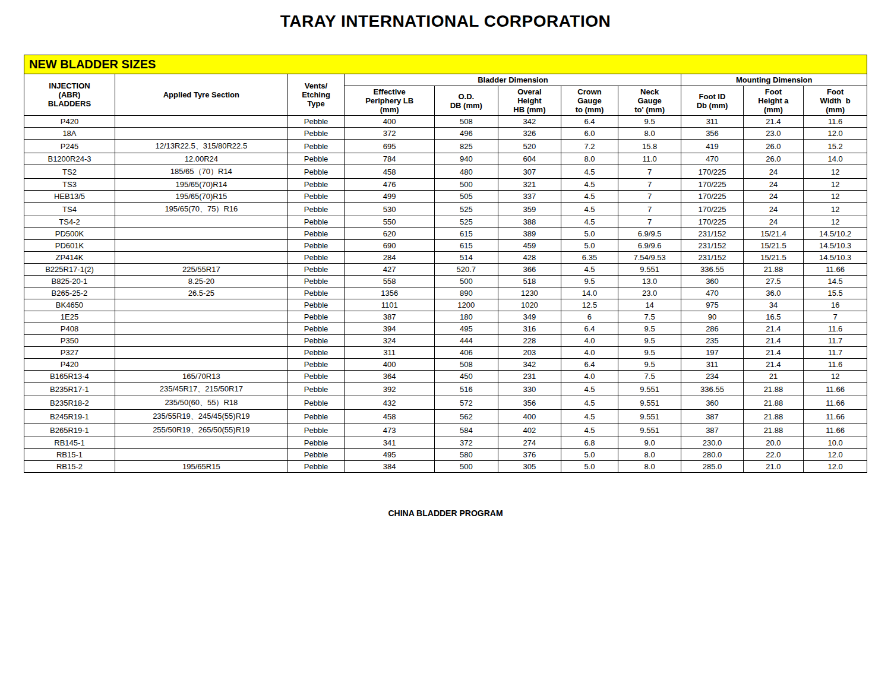TARAY INTERNATIONAL CORPORATION
NEW BLADDER SIZES
| INJECTION (ABR) BLADDERS | Applied Tyre Section | Vents/ Etching Type | Bladder Dimension | Mounting Dimension |
| --- | --- | --- | --- | --- |
| Effective Periphery LB (mm) | O.D. DB (mm) | Overal Height HB (mm) | Crown Gauge to (mm) | Neck Gauge to' (mm) | Foot ID Db (mm) | Foot Height a (mm) | Foot Width b (mm) |
| P420 | | Pebble | 400 | 508 | 342 | 6.4 | 9.5 | 311 | 21.4 | 11.6 |
| 18A | | Pebble | 372 | 496 | 326 | 6.0 | 8.0 | 356 | 23.0 | 12.0 |
| P245 | 12/13R22.5、315/80R22.5 | Pebble | 695 | 825 | 520 | 7.2 | 15.8 | 419 | 26.0 | 15.2 |
| B1200R24-3 | 12.00R24 | Pebble | 784 | 940 | 604 | 8.0 | 11.0 | 470 | 26.0 | 14.0 |
| TS2 | 185/65（70）R14 | Pebble | 458 | 480 | 307 | 4.5 | 7 | 170/225 | 24 | 12 |
| TS3 | 195/65(70)R14 | Pebble | 476 | 500 | 321 | 4.5 | 7 | 170/225 | 24 | 12 |
| HEB13/5 | 195/65(70)R15 | Pebble | 499 | 505 | 337 | 4.5 | 7 | 170/225 | 24 | 12 |
| TS4 | 195/65(70、75）R16 | Pebble | 530 | 525 | 359 | 4.5 | 7 | 170/225 | 24 | 12 |
| TS4-2 | | Pebble | 550 | 525 | 388 | 4.5 | 7 | 170/225 | 24 | 12 |
| PD500K | | Pebble | 620 | 615 | 389 | 5.0 | 6.9/9.5 | 231/152 | 15/21.4 | 14.5/10.2 |
| PD601K | | Pebble | 690 | 615 | 459 | 5.0 | 6.9/9.6 | 231/152 | 15/21.5 | 14.5/10.3 |
| ZP414K | | Pebble | 284 | 514 | 428 | 6.35 | 7.54/9.53 | 231/152 | 15/21.5 | 14.5/10.3 |
| B225R17-1(2) | 225/55R17 | Pebble | 427 | 520.7 | 366 | 4.5 | 9.551 | 336.55 | 21.88 | 11.66 |
| B825-20-1 | 8.25-20 | Pebble | 558 | 500 | 518 | 9.5 | 13.0 | 360 | 27.5 | 14.5 |
| B265-25-2 | 26.5-25 | Pebble | 1356 | 890 | 1230 | 14.0 | 23.0 | 470 | 36.0 | 15.5 |
| BK4650 | | Pebble | 1101 | 1200 | 1020 | 12.5 | 14 | 975 | 34 | 16 |
| 1E25 | | Pebble | 387 | 180 | 349 | 6 | 7.5 | 90 | 16.5 | 7 |
| P408 | | Pebble | 394 | 495 | 316 | 6.4 | 9.5 | 286 | 21.4 | 11.6 |
| P350 | | Pebble | 324 | 444 | 228 | 4.0 | 9.5 | 235 | 21.4 | 11.7 |
| P327 | | Pebble | 311 | 406 | 203 | 4.0 | 9.5 | 197 | 21.4 | 11.7 |
| P420 | | Pebble | 400 | 508 | 342 | 6.4 | 9.5 | 311 | 21.4 | 11.6 |
| B165R13-4 | 165/70R13 | Pebble | 364 | 450 | 231 | 4.0 | 7.5 | 234 | 21 | 12 |
| B235R17-1 | 235/45R17、215/50R17 | Pebble | 392 | 516 | 330 | 4.5 | 9.551 | 336.55 | 21.88 | 11.66 |
| B235R18-2 | 235/50(60、55）R18 | Pebble | 432 | 572 | 356 | 4.5 | 9.551 | 360 | 21.88 | 11.66 |
| B245R19-1 | 235/55R19、245/45(55)R19 | Pebble | 458 | 562 | 400 | 4.5 | 9.551 | 387 | 21.88 | 11.66 |
| B265R19-1 | 255/50R19、265/50(55)R19 | Pebble | 473 | 584 | 402 | 4.5 | 9.551 | 387 | 21.88 | 11.66 |
| RB145-1 | | Pebble | 341 | 372 | 274 | 6.8 | 9.0 | 230.0 | 20.0 | 10.0 |
| RB15-1 | | Pebble | 495 | 580 | 376 | 5.0 | 8.0 | 280.0 | 22.0 | 12.0 |
| RB15-2 | 195/65R15 | Pebble | 384 | 500 | 305 | 5.0 | 8.0 | 285.0 | 21.0 | 12.0 |
CHINA BLADDER PROGRAM